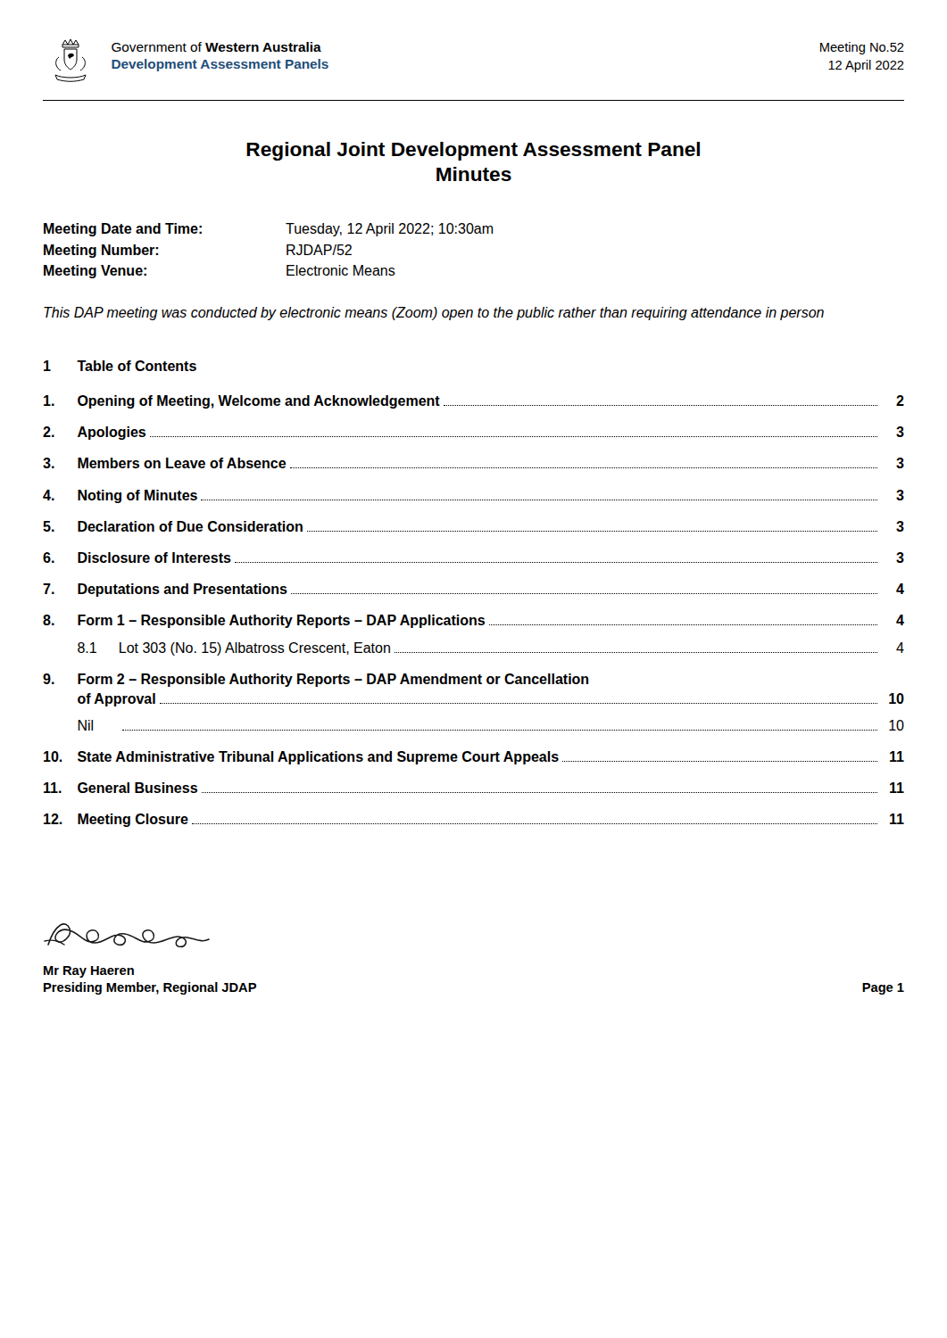Government of Western Australia
Development Assessment Panels
Meeting No.52
12 April 2022
Regional Joint Development Assessment Panel
Minutes
| Meeting Date and Time: | Tuesday, 12 April 2022; 10:30am |
| Meeting Number: | RJDAP/52 |
| Meeting Venue: | Electronic Means |
This DAP meeting was conducted by electronic means (Zoom) open to the public rather than requiring attendance in person
1 Table of Contents
1. Opening of Meeting, Welcome and Acknowledgement 2
2. Apologies 3
3. Members on Leave of Absence 3
4. Noting of Minutes 3
5. Declaration of Due Consideration 3
6. Disclosure of Interests 3
7. Deputations and Presentations 4
8. Form 1 – Responsible Authority Reports – DAP Applications 4
8.1 Lot 303 (No. 15) Albatross Crescent, Eaton 4
9. Form 2 – Responsible Authority Reports – DAP Amendment or Cancellation
of Approval 10
Nil 10
10. State Administrative Tribunal Applications and Supreme Court Appeals 11
11. General Business 11
12. Meeting Closure 11
Mr Ray Haeren
Presiding Member, Regional JDAP Page 1